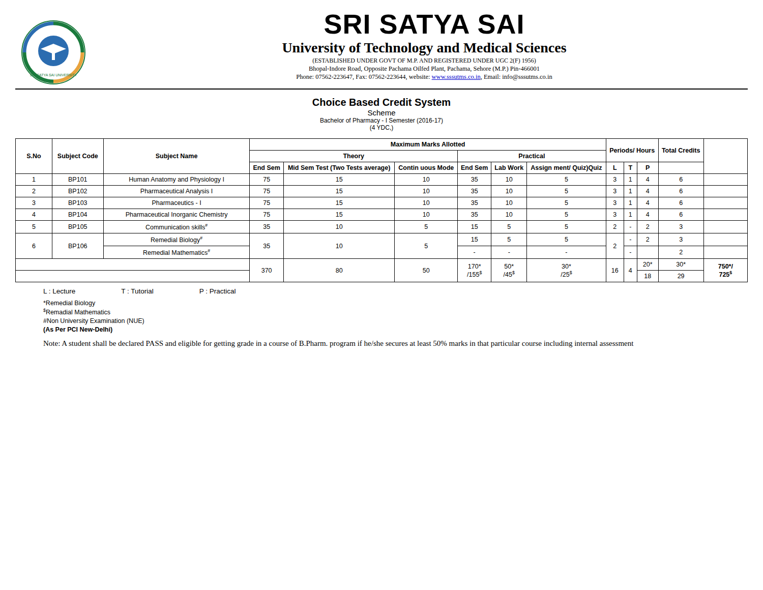SRI SATYA SAI UNIVERSITY
SRI SATYA SAI
University of Technology and Medical Sciences
(ESTABLISHED UNDER GOVT OF M.P. AND REGISTERED UNDER UGC 2(F) 1956)
Bhopal-Indore Road, Opposite Pachama Oilfed Plant, Pachama, Sehore (M.P.) Pin-466001
Phone: 07562-223647, Fax: 07562-223644, website: www.sssutms.co.in, Email: info@sssutms.co.in
Choice Based Credit System
Scheme
Bachelor of Pharmacy - I Semester (2016-17)
(4 YDC,)
| S.No | Subject Code | Subject Name | Maximum Marks Allotted | Periods/ Hours | Total Credits | |
| --- | --- | --- | --- | --- | --- | --- |
| Theory | Practical |
| End Sem | Mid Sem Test (Two Tests average) | Contin uous Mode | End Sem | Lab Work | Assign ment/ Quiz)Quiz | L | T | P | |
| 1 | BP101 | Human Anatomy and Physiology I | 75 | 15 | 10 | 35 | 10 | 5 | 3 | 1 | 4 | 6 | |
| 2 | BP102 | Pharmaceutical Analysis I | 75 | 15 | 10 | 35 | 10 | 5 | 3 | 1 | 4 | 6 | |
| 3 | BP103 | Pharmaceutics - I | 75 | 15 | 10 | 35 | 10 | 5 | 3 | 1 | 4 | 6 | |
| 4 | BP104 | Pharmaceutical Inorganic Chemistry | 75 | 15 | 10 | 35 | 10 | 5 | 3 | 1 | 4 | 6 | |
| 5 | BP105 | Communication skills # | 35 | 10 | 5 | 15 | 5 | 5 | 2 | - | 2 | 3 | |
| 6 | BP106 | Remedial Biology # | 35 | 10 | 5 | 15 | 5 | 5 | 2 | - | 2 | 3 | |
| Remedial Mathematics # | - | - | - | - | | 2 | |
| | 370 | 80 | 50 | 170* /155 $ | 50* /45 $ | 30* /25 $ | 16 | 4 | 20* | 30* | 750*/ 725 $ |
| | 18 | 29 |
L : Lecture T : Tutorial P : Practical
*Remedial Biology
$Remadial Mathematics
#Non University Examination (NUE)
(As Per PCI New-Delhi)
Note: A student shall be declared PASS and eligible for getting grade in a course of B.Pharm. program if he/she secures at least 50% marks in that particular course including internal assessment